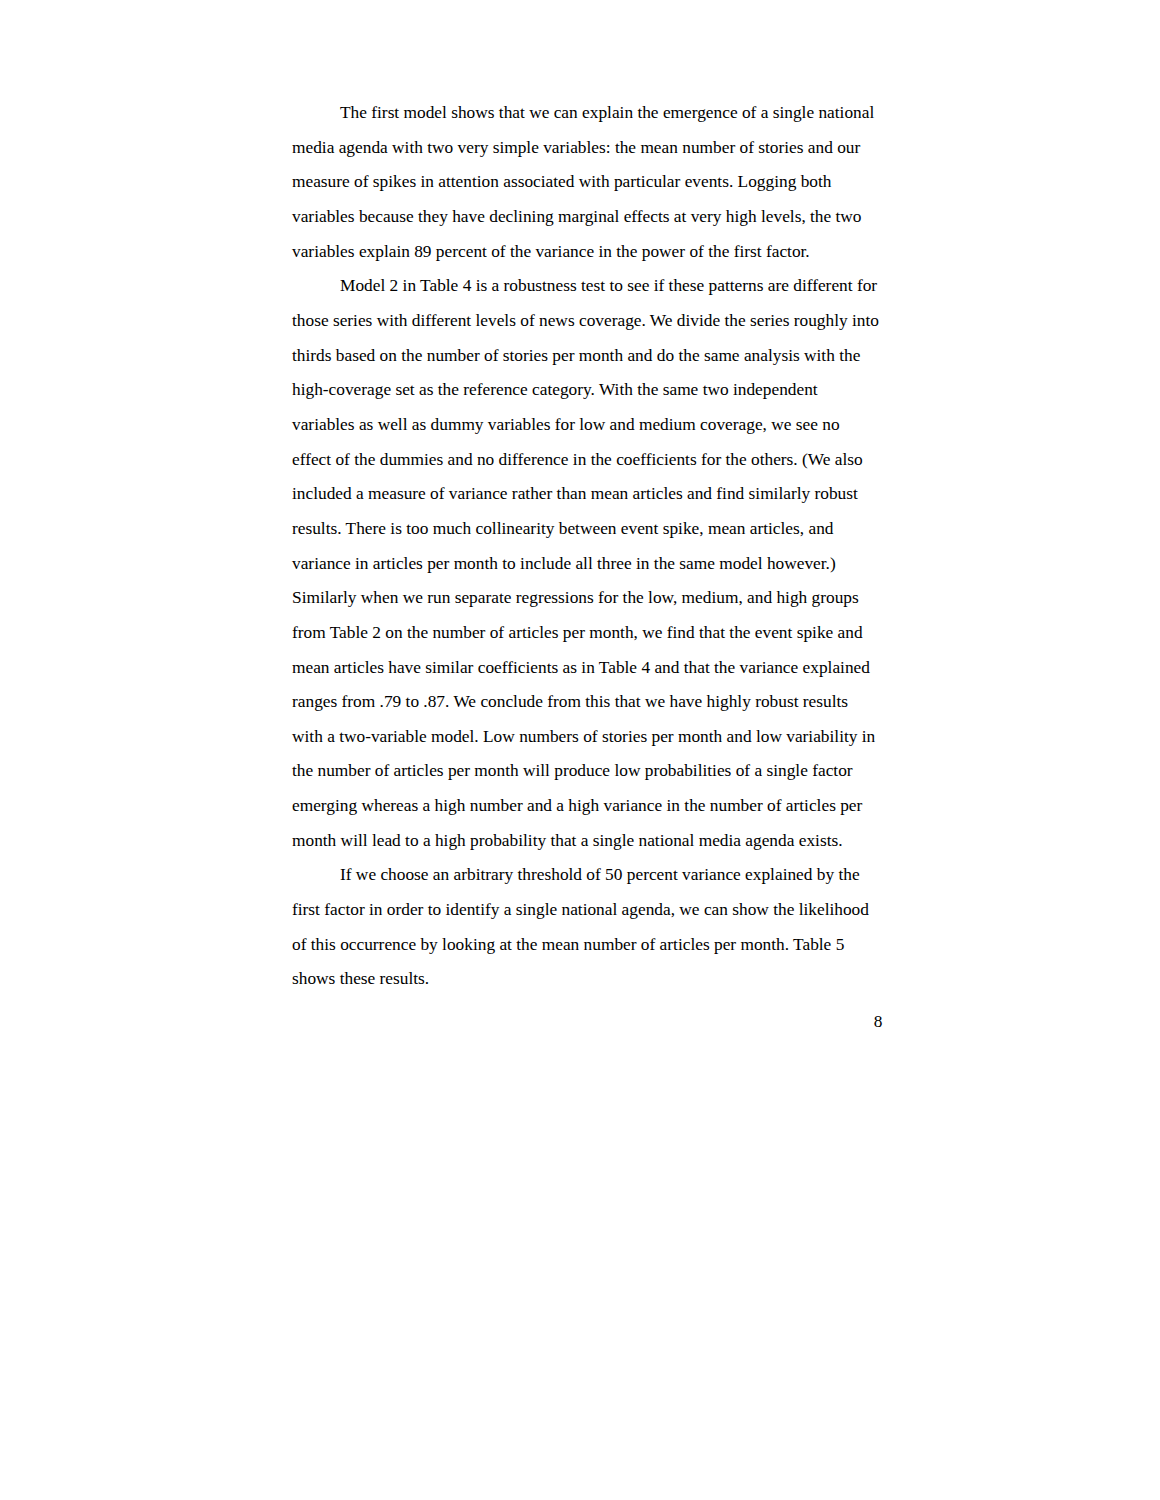The first model shows that we can explain the emergence of a single national media agenda with two very simple variables: the mean number of stories and our measure of spikes in attention associated with particular events. Logging both variables because they have declining marginal effects at very high levels, the two variables explain 89 percent of the variance in the power of the first factor.
Model 2 in Table 4 is a robustness test to see if these patterns are different for those series with different levels of news coverage. We divide the series roughly into thirds based on the number of stories per month and do the same analysis with the high-coverage set as the reference category. With the same two independent variables as well as dummy variables for low and medium coverage, we see no effect of the dummies and no difference in the coefficients for the others. (We also included a measure of variance rather than mean articles and find similarly robust results. There is too much collinearity between event spike, mean articles, and variance in articles per month to include all three in the same model however.) Similarly when we run separate regressions for the low, medium, and high groups from Table 2 on the number of articles per month, we find that the event spike and mean articles have similar coefficients as in Table 4 and that the variance explained ranges from .79 to .87. We conclude from this that we have highly robust results with a two-variable model. Low numbers of stories per month and low variability in the number of articles per month will produce low probabilities of a single factor emerging whereas a high number and a high variance in the number of articles per month will lead to a high probability that a single national media agenda exists.
If we choose an arbitrary threshold of 50 percent variance explained by the first factor in order to identify a single national agenda, we can show the likelihood of this occurrence by looking at the mean number of articles per month. Table 5 shows these results.
8